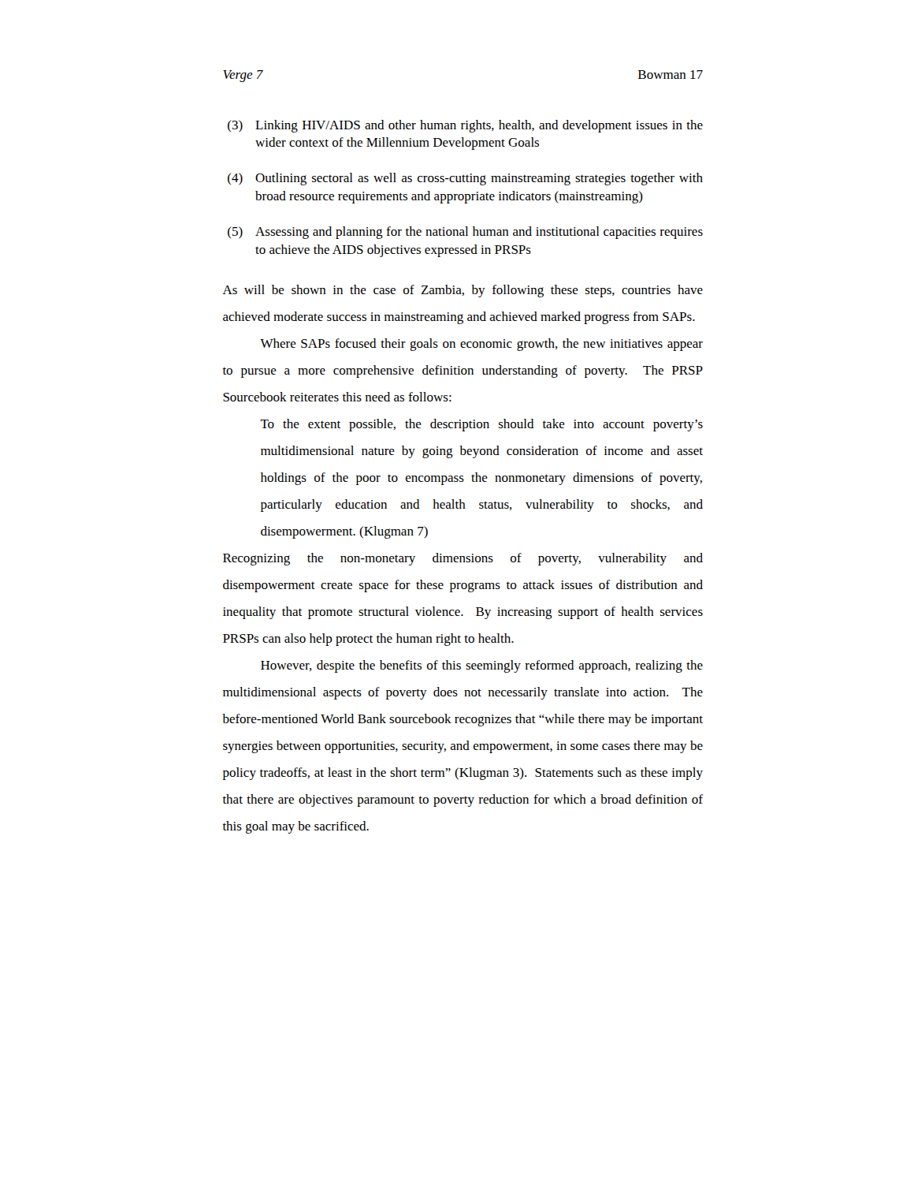Verge 7
Bowman 17
(3) Linking HIV/AIDS and other human rights, health, and development issues in the wider context of the Millennium Development Goals
(4) Outlining sectoral as well as cross-cutting mainstreaming strategies together with broad resource requirements and appropriate indicators (mainstreaming)
(5) Assessing and planning for the national human and institutional capacities requires to achieve the AIDS objectives expressed in PRSPs
As will be shown in the case of Zambia, by following these steps, countries have achieved moderate success in mainstreaming and achieved marked progress from SAPs.
Where SAPs focused their goals on economic growth, the new initiatives appear to pursue a more comprehensive definition understanding of poverty. The PRSP Sourcebook reiterates this need as follows:
To the extent possible, the description should take into account poverty’s multidimensional nature by going beyond consideration of income and asset holdings of the poor to encompass the nonmonetary dimensions of poverty, particularly education and health status, vulnerability to shocks, and disempowerment. (Klugman 7)
Recognizing the non-monetary dimensions of poverty, vulnerability and disempowerment create space for these programs to attack issues of distribution and inequality that promote structural violence. By increasing support of health services PRSPs can also help protect the human right to health.
However, despite the benefits of this seemingly reformed approach, realizing the multidimensional aspects of poverty does not necessarily translate into action. The before-mentioned World Bank sourcebook recognizes that “while there may be important synergies between opportunities, security, and empowerment, in some cases there may be policy tradeoffs, at least in the short term” (Klugman 3). Statements such as these imply that there are objectives paramount to poverty reduction for which a broad definition of this goal may be sacrificed.